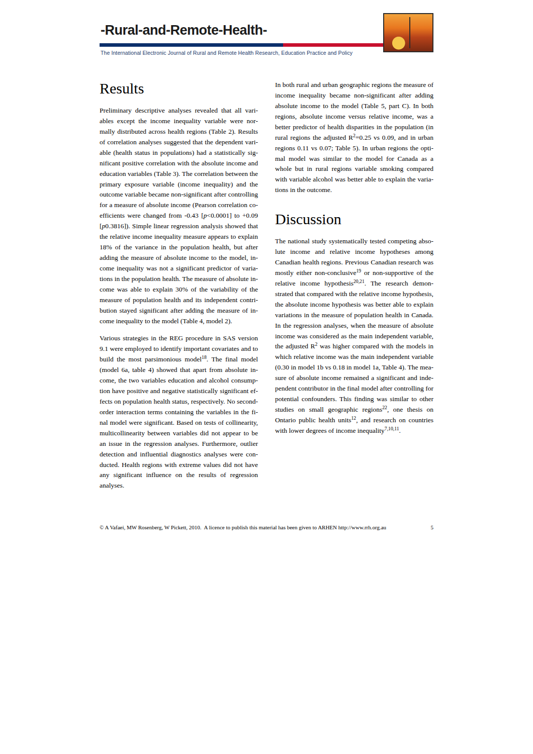-Rural-and-Remote-Health-
The International Electronic Journal of Rural and Remote Health Research, Education Practice and Policy
Results
Preliminary descriptive analyses revealed that all variables except the income inequality variable were normally distributed across health regions (Table 2). Results of correlation analyses suggested that the dependent variable (health status in populations) had a statistically significant positive correlation with the absolute income and education variables (Table 3). The correlation between the primary exposure variable (income inequality) and the outcome variable became non-significant after controlling for a measure of absolute income (Pearson correlation coefficients were changed from -0.43 [p<0.0001] to +0.09 [p0.3816]). Simple linear regression analysis showed that the relative income inequality measure appears to explain 18% of the variance in the population health, but after adding the measure of absolute income to the model, income inequality was not a significant predictor of variations in the population health. The measure of absolute income was able to explain 30% of the variability of the measure of population health and its independent contribution stayed significant after adding the measure of income inequality to the model (Table 4, model 2).
Various strategies in the REG procedure in SAS version 9.1 were employed to identify important covariates and to build the most parsimonious model18. The final model (model 6a, table 4) showed that apart from absolute income, the two variables education and alcohol consumption have positive and negative statistically significant effects on population health status, respectively. No second-order interaction terms containing the variables in the final model were significant. Based on tests of collinearity, multicollinearity between variables did not appear to be an issue in the regression analyses. Furthermore, outlier detection and influential diagnostics analyses were conducted. Health regions with extreme values did not have any significant influence on the results of regression analyses.
In both rural and urban geographic regions the measure of income inequality became non-significant after adding absolute income to the model (Table 5, part C). In both regions, absolute income versus relative income, was a better predictor of health disparities in the population (in rural regions the adjusted R2=0.25 vs 0.09, and in urban regions 0.11 vs 0.07; Table 5). In urban regions the optimal model was similar to the model for Canada as a whole but in rural regions variable smoking compared with variable alcohol was better able to explain the variations in the outcome.
Discussion
The national study systematically tested competing absolute income and relative income hypotheses among Canadian health regions. Previous Canadian research was mostly either non-conclusive19 or non-supportive of the relative income hypothesis20,21. The research demonstrated that compared with the relative income hypothesis, the absolute income hypothesis was better able to explain variations in the measure of population health in Canada. In the regression analyses, when the measure of absolute income was considered as the main independent variable, the adjusted R2 was higher compared with the models in which relative income was the main independent variable (0.30 in model 1b vs 0.18 in model 1a, Table 4). The measure of absolute income remained a significant and independent contributor in the final model after controlling for potential confounders. This finding was similar to other studies on small geographic regions22, one thesis on Ontario public health units12, and research on countries with lower degrees of income inequality7,10,11.
© A Vafaei, MW Rosenberg, W Pickett, 2010. A licence to publish this material has been given to ARHEN http://www.rrh.org.au 5